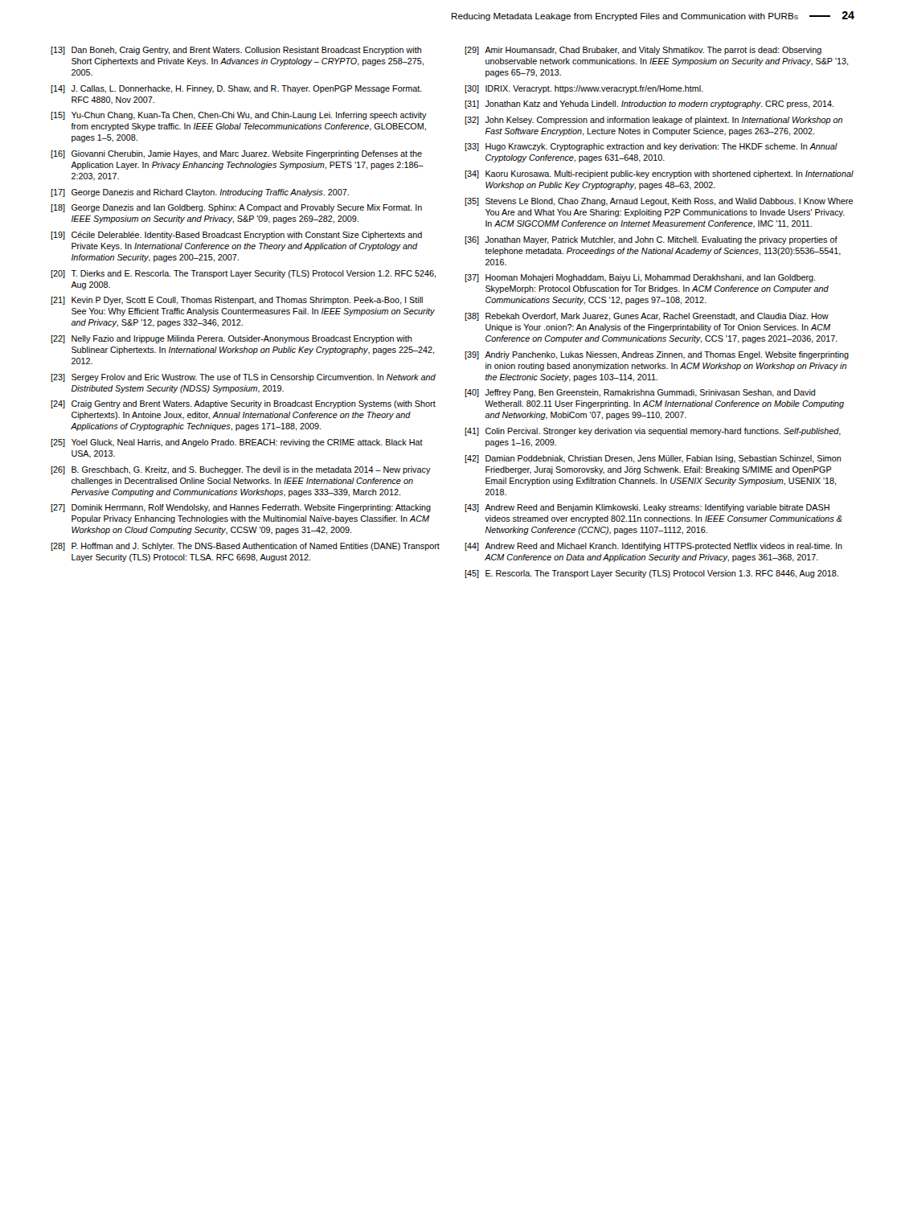Reducing Metadata Leakage from Encrypted Files and Communication with PURBs 24
[13] Dan Boneh, Craig Gentry, and Brent Waters. Collusion Resistant Broadcast Encryption with Short Ciphertexts and Private Keys. In Advances in Cryptology – CRYPTO, pages 258–275, 2005.
[14] J. Callas, L. Donnerhacke, H. Finney, D. Shaw, and R. Thayer. OpenPGP Message Format. RFC 4880, Nov 2007.
[15] Yu-Chun Chang, Kuan-Ta Chen, Chen-Chi Wu, and Chin-Laung Lei. Inferring speech activity from encrypted Skype traffic. In IEEE Global Telecommunications Conference, GLOBECOM, pages 1–5, 2008.
[16] Giovanni Cherubin, Jamie Hayes, and Marc Juarez. Website Fingerprinting Defenses at the Application Layer. In Privacy Enhancing Technologies Symposium, PETS '17, pages 2:186–2:203, 2017.
[17] George Danezis and Richard Clayton. Introducing Traffic Analysis. 2007.
[18] George Danezis and Ian Goldberg. Sphinx: A Compact and Provably Secure Mix Format. In IEEE Symposium on Security and Privacy, S&P '09, pages 269–282, 2009.
[19] Cécile Delerablée. Identity-Based Broadcast Encryption with Constant Size Ciphertexts and Private Keys. In International Conference on the Theory and Application of Cryptology and Information Security, pages 200–215, 2007.
[20] T. Dierks and E. Rescorla. The Transport Layer Security (TLS) Protocol Version 1.2. RFC 5246, Aug 2008.
[21] Kevin P Dyer, Scott E Coull, Thomas Ristenpart, and Thomas Shrimpton. Peek-a-Boo, I Still See You: Why Efficient Traffic Analysis Countermeasures Fail. In IEEE Symposium on Security and Privacy, S&P '12, pages 332–346, 2012.
[22] Nelly Fazio and Irippuge Milinda Perera. Outsider-Anonymous Broadcast Encryption with Sublinear Ciphertexts. In International Workshop on Public Key Cryptography, pages 225–242, 2012.
[23] Sergey Frolov and Eric Wustrow. The use of TLS in Censorship Circumvention. In Network and Distributed System Security (NDSS) Symposium, 2019.
[24] Craig Gentry and Brent Waters. Adaptive Security in Broadcast Encryption Systems (with Short Ciphertexts). In Antoine Joux, editor, Annual International Conference on the Theory and Applications of Cryptographic Techniques, pages 171–188, 2009.
[25] Yoel Gluck, Neal Harris, and Angelo Prado. BREACH: reviving the CRIME attack. Black Hat USA, 2013.
[26] B. Greschbach, G. Kreitz, and S. Buchegger. The devil is in the metadata 2014 – New privacy challenges in Decentralised Online Social Networks. In IEEE International Conference on Pervasive Computing and Communications Workshops, pages 333–339, March 2012.
[27] Dominik Herrmann, Rolf Wendolsky, and Hannes Federrath. Website Fingerprinting: Attacking Popular Privacy Enhancing Technologies with the Multinomial Naïve-bayes Classifier. In ACM Workshop on Cloud Computing Security, CCSW '09, pages 31–42, 2009.
[28] P. Hoffman and J. Schlyter. The DNS-Based Authentication of Named Entities (DANE) Transport Layer Security (TLS) Protocol: TLSA. RFC 6698, August 2012.
[29] Amir Houmansadr, Chad Brubaker, and Vitaly Shmatikov. The parrot is dead: Observing unobservable network communications. In IEEE Symposium on Security and Privacy, S&P '13, pages 65–79, 2013.
[30] IDRIX. Veracrypt. https://www.veracrypt.fr/en/Home.html.
[31] Jonathan Katz and Yehuda Lindell. Introduction to modern cryptography. CRC press, 2014.
[32] John Kelsey. Compression and information leakage of plaintext. In International Workshop on Fast Software Encryption, Lecture Notes in Computer Science, pages 263–276, 2002.
[33] Hugo Krawczyk. Cryptographic extraction and key derivation: The HKDF scheme. In Annual Cryptology Conference, pages 631–648, 2010.
[34] Kaoru Kurosawa. Multi-recipient public-key encryption with shortened ciphertext. In International Workshop on Public Key Cryptography, pages 48–63, 2002.
[35] Stevens Le Blond, Chao Zhang, Arnaud Legout, Keith Ross, and Walid Dabbous. I Know Where You Are and What You Are Sharing: Exploiting P2P Communications to Invade Users' Privacy. In ACM SIGCOMM Conference on Internet Measurement Conference, IMC '11, 2011.
[36] Jonathan Mayer, Patrick Mutchler, and John C. Mitchell. Evaluating the privacy properties of telephone metadata. Proceedings of the National Academy of Sciences, 113(20):5536–5541, 2016.
[37] Hooman Mohajeri Moghaddam, Baiyu Li, Mohammad Derakhshani, and Ian Goldberg. SkypeMorph: Protocol Obfuscation for Tor Bridges. In ACM Conference on Computer and Communications Security, CCS '12, pages 97–108, 2012.
[38] Rebekah Overdorf, Mark Juarez, Gunes Acar, Rachel Greenstadt, and Claudia Diaz. How Unique is Your .onion?: An Analysis of the Fingerprintability of Tor Onion Services. In ACM Conference on Computer and Communications Security, CCS '17, pages 2021–2036, 2017.
[39] Andriy Panchenko, Lukas Niessen, Andreas Zinnen, and Thomas Engel. Website fingerprinting in onion routing based anonymization networks. In ACM Workshop on Workshop on Privacy in the Electronic Society, pages 103–114, 2011.
[40] Jeffrey Pang, Ben Greenstein, Ramakrishna Gummadi, Srinivasan Seshan, and David Wetherall. 802.11 User Fingerprinting. In ACM International Conference on Mobile Computing and Networking, MobiCom '07, pages 99–110, 2007.
[41] Colin Percival. Stronger key derivation via sequential memory-hard functions. Self-published, pages 1–16, 2009.
[42] Damian Poddebniak, Christian Dresen, Jens Müller, Fabian Ising, Sebastian Schinzel, Simon Friedberger, Juraj Somorovsky, and Jörg Schwenk. Efail: Breaking S/MIME and OpenPGP Email Encryption using Exfiltration Channels. In USENIX Security Symposium, USENIX '18, 2018.
[43] Andrew Reed and Benjamin Klimkowski. Leaky streams: Identifying variable bitrate DASH videos streamed over encrypted 802.11n connections. In IEEE Consumer Communications & Networking Conference (CCNC), pages 1107–1112, 2016.
[44] Andrew Reed and Michael Kranch. Identifying HTTPS-protected Netflix videos in real-time. In ACM Conference on Data and Application Security and Privacy, pages 361–368, 2017.
[45] E. Rescorla. The Transport Layer Security (TLS) Protocol Version 1.3. RFC 8446, Aug 2018.